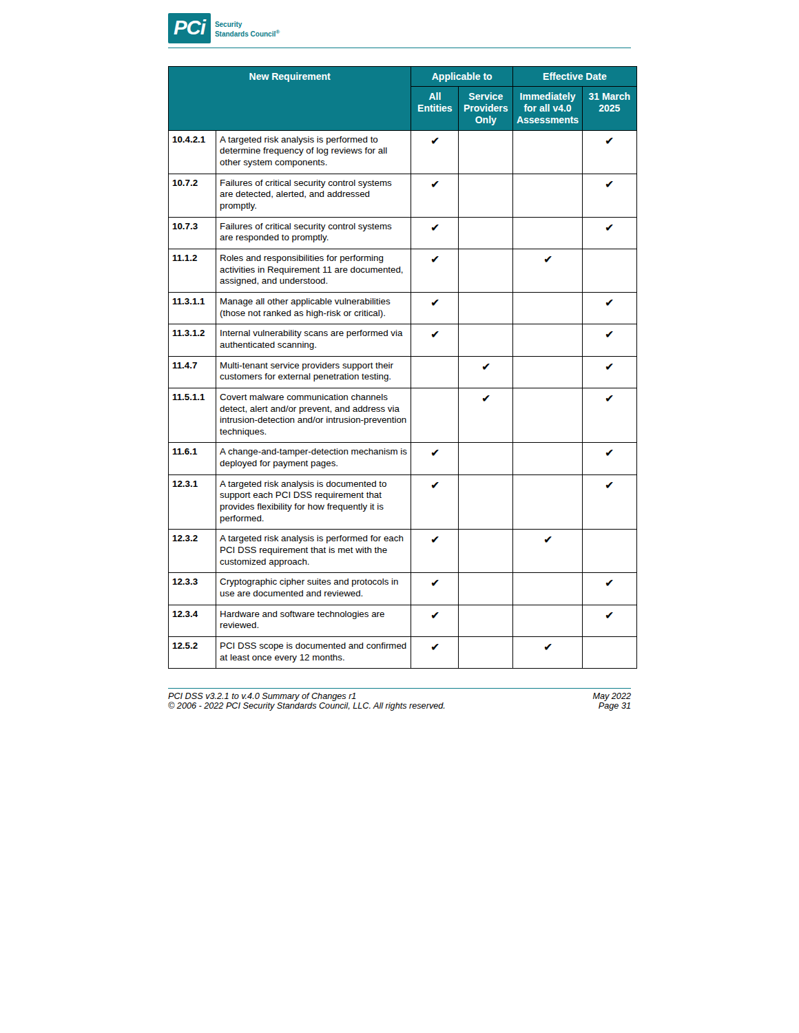PCi
Security
Standards Council®
| New Requirement | Applicable to | Effective Date |
| --- | --- | --- |
| All Entities | Service Providers Only | Immediately for all v4.0 Assessments | 31 March 2025 |
| 10.4.2.1 | A targeted risk analysis is performed to determine frequency of log reviews for all other system components. | | | | |
| 10.7.2 | Failures of critical security control systems are detected, alerted, and addressed promptly. | | | | |
| 10.7.3 | Failures of critical security control systems are responded to promptly. | | | | |
| 11.1.2 | Roles and responsibilities for performing activities in Requirement 11 are documented, assigned, and understood. | | | | |
| 11.3.1.1 | Manage all other applicable vulnerabilities (those not ranked as high-risk or critical). | | | | |
| 11.3.1.2 | Internal vulnerability scans are performed via authenticated scanning. | | | | |
| 11.4.7 | Multi-tenant service providers support their customers for external penetration testing. | | | | |
| 11.5.1.1 | Covert malware communication channels detect, alert and/or prevent, and address via intrusion-detection and/or intrusion-prevention techniques. | | | | |
| 11.6.1 | A change-and-tamper-detection mechanism is deployed for payment pages. | | | | |
| 12.3.1 | A targeted risk analysis is documented to support each PCI DSS requirement that provides flexibility for how frequently it is performed. | | | | |
| 12.3.2 | A targeted risk analysis is performed for each PCI DSS requirement that is met with the customized approach. | | | | |
| 12.3.3 | Cryptographic cipher suites and protocols in use are documented and reviewed. | | | | |
| 12.3.4 | Hardware and software technologies are reviewed. | | | | |
| 12.5.2 | PCI DSS scope is documented and confirmed at least once every 12 months. | | | | |
PCI DSS v3.2.1 to v.4.0 Summary of Changes r1
© 2006 - 2022 PCI Security Standards Council, LLC. All rights reserved.
May 2022
Page 31